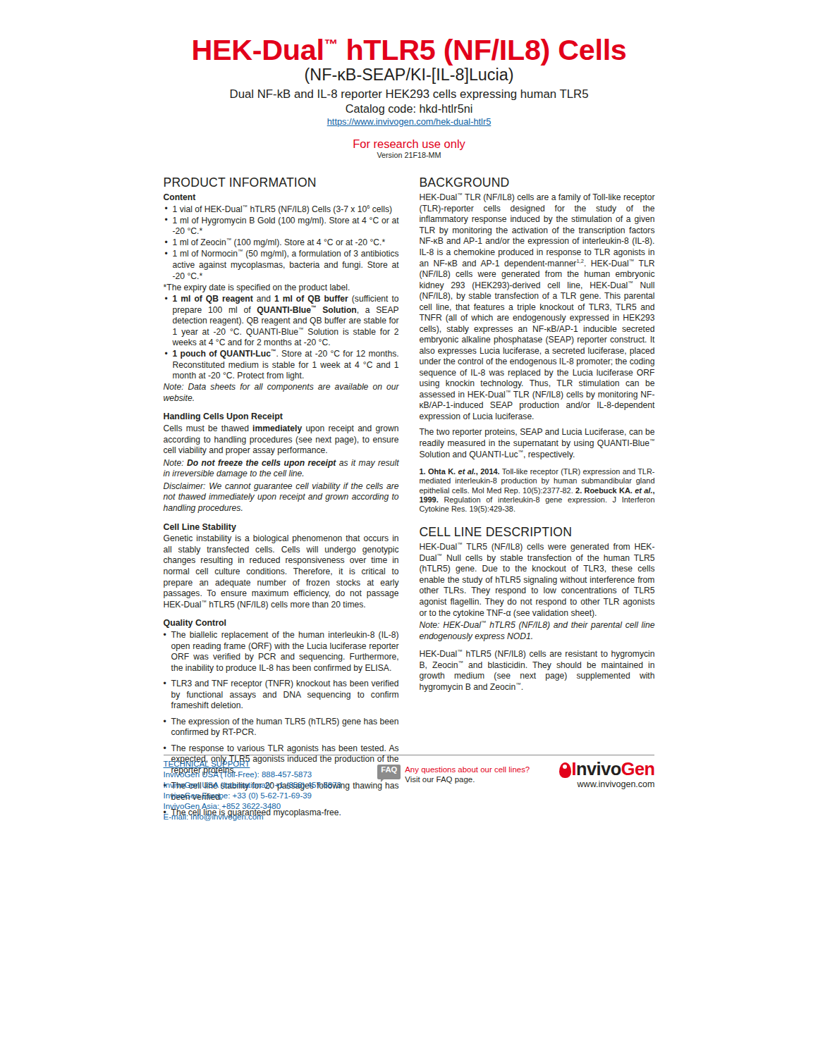HEK-Dual™ hTLR5 (NF/IL8) Cells
(NF-κB-SEAP/KI-[IL-8]Lucia)
Dual NF-kB and IL-8 reporter HEK293 cells expressing human TLR5
Catalog code: hkd-htlr5ni
https://www.invivogen.com/hek-dual-htlr5
For research use only
Version 21F18-MM
PRODUCT INFORMATION
Content
1 vial of HEK-Dual™ hTLR5 (NF/IL8) Cells (3-7 x 106 cells)
1 ml of Hygromycin B Gold (100 mg/ml). Store at 4 °C or at -20 °C.*
1 ml of Zeocin™ (100 mg/ml). Store at 4 °C or at -20 °C.*
1 ml of Normocin™ (50 mg/ml), a formulation of 3 antibiotics active against mycoplasmas, bacteria and fungi. Store at -20 °C.*
*The expiry date is specified on the product label.
1 ml of QB reagent and 1 ml of QB buffer (sufficient to prepare 100 ml of QUANTI-Blue™ Solution, a SEAP detection reagent). QB reagent and QB buffer are stable for 1 year at -20 °C. QUANTI-Blue™ Solution is stable for 2 weeks at 4 °C and for 2 months at -20 °C.
1 pouch of QUANTI-Luc™. Store at -20 °C for 12 months. Reconstituted medium is stable for 1 week at 4 °C and 1 month at -20 °C. Protect from light.
Note: Data sheets for all components are available on our website.
Handling Cells Upon Receipt
Cells must be thawed immediately upon receipt and grown according to handling procedures (see next page), to ensure cell viability and proper assay performance.
Note: Do not freeze the cells upon receipt as it may result in irreversible damage to the cell line.
Disclaimer: We cannot guarantee cell viability if the cells are not thawed immediately upon receipt and grown according to handling procedures.
Cell Line Stability
Genetic instability is a biological phenomenon that occurs in all stably transfected cells. Cells will undergo genotypic changes resulting in reduced responsiveness over time in normal cell culture conditions. Therefore, it is critical to prepare an adequate number of frozen stocks at early passages. To ensure maximum efficiency, do not passage HEK-Dual™ hTLR5 (NF/IL8) cells more than 20 times.
Quality Control
The biallelic replacement of the human interleukin-8 (IL-8) open reading frame (ORF) with the Lucia luciferase reporter ORF was verified by PCR and sequencing. Furthermore, the inability to produce IL-8 has been confirmed by ELISA.
TLR3 and TNF receptor (TNFR) knockout has been verified by functional assays and DNA sequencing to confirm frameshift deletion.
The expression of the human TLR5 (hTLR5) gene has been confirmed by RT-PCR.
The response to various TLR agonists has been tested. As expected, only TLR5 agonists induced the production of the reporter proteins.
The cell line stability for 20 passages following thawing has been verified.
The cell line is guaranteed mycoplasma-free.
BACKGROUND
HEK-Dual™ TLR (NF/IL8) cells are a family of Toll-like receptor (TLR)-reporter cells designed for the study of the inflammatory response induced by the stimulation of a given TLR by monitoring the activation of the transcription factors NF-κB and AP-1 and/or the expression of interleukin-8 (IL-8). IL-8 is a chemokine produced in response to TLR agonists in an NF-κB and AP-1 dependent-manner1,2. HEK-Dual™ TLR (NF/IL8) cells were generated from the human embryonic kidney 293 (HEK293)-derived cell line, HEK-Dual™ Null (NF/IL8), by stable transfection of a TLR gene. This parental cell line, that features a triple knockout of TLR3, TLR5 and TNFR (all of which are endogenously expressed in HEK293 cells), stably expresses an NF-κB/AP-1 inducible secreted embryonic alkaline phosphatase (SEAP) reporter construct. It also expresses Lucia luciferase, a secreted luciferase, placed under the control of the endogenous IL-8 promoter; the coding sequence of IL-8 was replaced by the Lucia luciferase ORF using knockin technology. Thus, TLR stimulation can be assessed in HEK-Dual™ TLR (NF/IL8) cells by monitoring NF-κB/AP-1-induced SEAP production and/or IL-8-dependent expression of Lucia luciferase.
The two reporter proteins, SEAP and Lucia Luciferase, can be readily measured in the supernatant by using QUANTI-Blue™ Solution and QUANTI-Luc™, respectively.
1. Ohta K. et al., 2014. Toll-like receptor (TLR) expression and TLR-mediated interleukin-8 production by human submandibular gland epithelial cells. Mol Med Rep. 10(5):2377-82. 2. Roebuck KA. et al., 1999. Regulation of interleukin-8 gene expression. J Interferon Cytokine Res. 19(5):429-38.
CELL LINE DESCRIPTION
HEK-Dual™ TLR5 (NF/IL8) cells were generated from HEK-Dual™ Null cells by stable transfection of the human TLR5 (hTLR5) gene. Due to the knockout of TLR3, these cells enable the study of hTLR5 signaling without interference from other TLRs. They respond to low concentrations of TLR5 agonist flagellin. They do not respond to other TLR agonists or to the cytokine TNF-α (see validation sheet).
Note: HEK-Dual™ hTLR5 (NF/IL8) and their parental cell line endogenously express NOD1.
HEK-Dual™ hTLR5 (NF/IL8) cells are resistant to hygromycin B, Zeocin™ and blasticidin. They should be maintained in growth medium (see next page) supplemented with hygromycin B and Zeocin™.
TECHNICAL SUPPORT
InvivoGen USA (Toll-Free): 888-457-5873
InvivoGen USA (International): +1 (858) 457-5873
InvivoGen Europe: +33 (0) 5-62-71-69-39
InvivoGen Asia: +852 3622-3480
E-mail: info@invivogen.com
FAQ
Any questions about our cell lines?
Visit our FAQ page.
Invivo Gen
www.invivogen.com